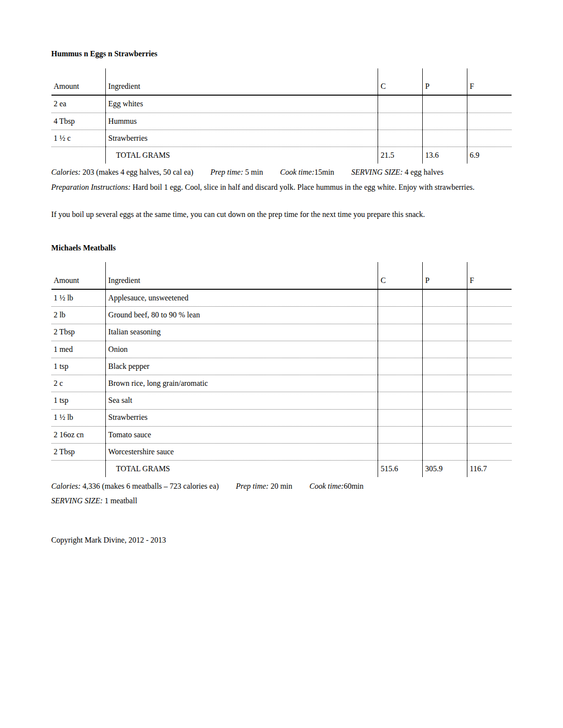Hummus n Eggs n Strawberries
| Amount | Ingredient | C | P | F |
| --- | --- | --- | --- | --- |
| 2 ea | Egg whites | | | |
| 4 Tbsp | Hummus | | | |
| 1 ½ c | Strawberries | | | |
| | TOTAL GRAMS | 21.5 | 13.6 | 6.9 |
Calories: 203 (makes 4 egg halves, 50 cal ea) Prep time: 5 min Cook time: 15min SERVING SIZE: 4 egg halves
Preparation Instructions: Hard boil 1 egg. Cool, slice in half and discard yolk. Place hummus in the egg white. Enjoy with strawberries.
If you boil up several eggs at the same time, you can cut down on the prep time for the next time you prepare this snack.
Michaels Meatballs
| Amount | Ingredient | C | P | F |
| --- | --- | --- | --- | --- |
| 1 ½ lb | Applesauce, unsweetened | | | |
| 2 lb | Ground beef, 80 to 90 % lean | | | |
| 2 Tbsp | Italian seasoning | | | |
| 1 med | Onion | | | |
| 1 tsp | Black pepper | | | |
| 2 c | Brown rice, long grain/aromatic | | | |
| 1 tsp | Sea salt | | | |
| 1 ½ lb | Strawberries | | | |
| 2 16oz cn | Tomato sauce | | | |
| 2 Tbsp | Worcestershire sauce | | | |
| | TOTAL GRAMS | 515.6 | 305.9 | 116.7 |
Calories: 4,336 (makes 6 meatballs – 723 calories ea) Prep time: 20 min Cook time: 60min
SERVING SIZE: 1 meatball
Copyright Mark Divine, 2012 - 2013